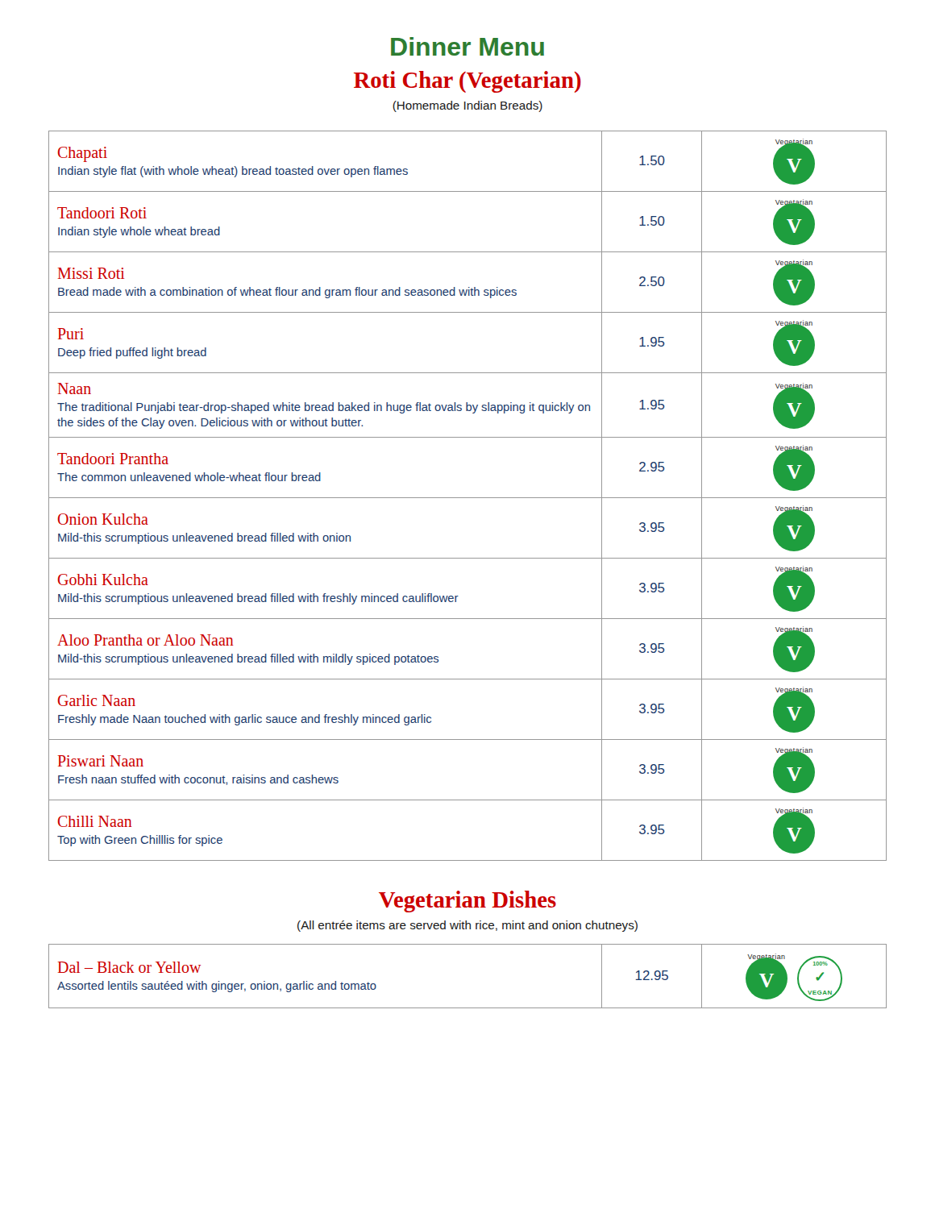Dinner Menu
Roti Char (Vegetarian)
(Homemade Indian Breads)
| Chapati Indian style flat (with whole wheat) bread toasted over open flames | 1.50 | Vegetarian V |
| Tandoori Roti Indian style whole wheat bread | 1.50 | Vegetarian V |
| Missi Roti Bread made with a combination of wheat flour and gram flour and seasoned with spices | 2.50 | Vegetarian V |
| Puri Deep fried puffed light bread | 1.95 | Vegetarian V |
| Naan The traditional Punjabi tear-drop-shaped white bread baked in huge flat ovals by slapping it quickly on the sides of the Clay oven. Delicious with or without butter. | 1.95 | Vegetarian V |
| Tandoori Prantha The common unleavened whole-wheat flour bread | 2.95 | Vegetarian V |
| Onion Kulcha Mild-this scrumptious unleavened bread filled with onion | 3.95 | Vegetarian V |
| Gobhi Kulcha Mild-this scrumptious unleavened bread filled with freshly minced cauliflower | 3.95 | Vegetarian V |
| Aloo Prantha or Aloo Naan Mild-this scrumptious unleavened bread filled with mildly spiced potatoes | 3.95 | Vegetarian V |
| Garlic Naan Freshly made Naan touched with garlic sauce and freshly minced garlic | 3.95 | Vegetarian V |
| Piswari Naan Fresh naan stuffed with coconut, raisins and cashews | 3.95 | Vegetarian V |
| Chilli Naan Top with Green Chilllis for spice | 3.95 | Vegetarian V |
Vegetarian Dishes
(All entrée items are served with rice, mint and onion chutneys)
| Dal – Black or Yellow Assorted lentils sautéed with ginger, onion, garlic and tomato | 12.95 | Vegetarian V 100% ✓ VEGAN |